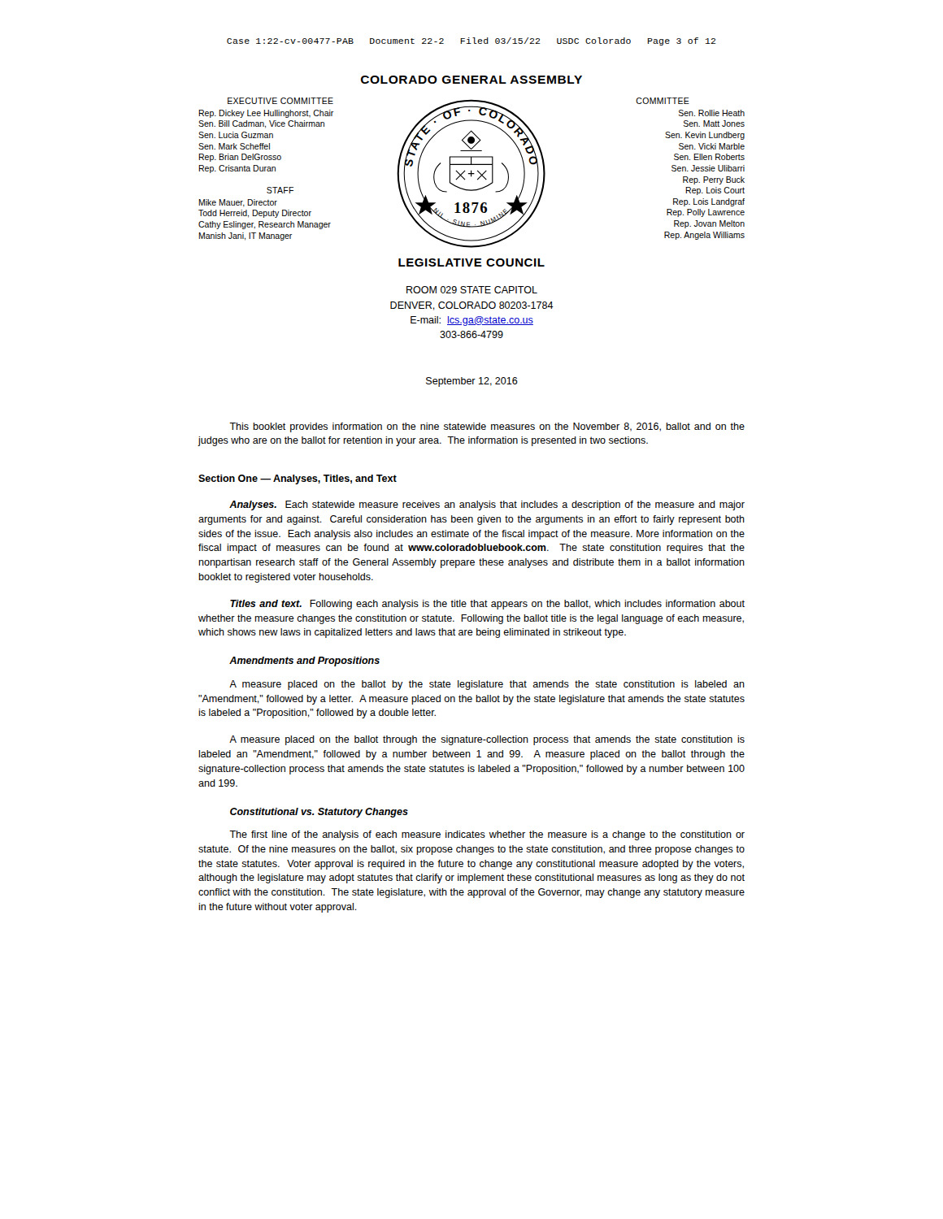Case 1:22-cv-00477-PAB Document 22-2 Filed 03/15/22 USDC Colorado Page 3 of 12
COLORADO GENERAL ASSEMBLY
| EXECUTIVE COMMITTEE Rep. Dickey Lee Hullinghorst, Chair Sen. Bill Cadman, Vice Chairman Sen. Lucia Guzman Sen. Mark Scheffel Rep. Brian DelGrosso Rep. Crisanta Duran STAFF Mike Mauer, Director Todd Herreid, Deputy Director Cathy Eslinger, Research Manager Manish Jani, IT Manager | STATE · OF · COLORADO NIL · SINE · NUMINE 1876 | COMMITTEE Sen. Rollie Heath Sen. Matt Jones Sen. Kevin Lundberg Sen. Vicki Marble Sen. Ellen Roberts Sen. Jessie Ulibarri Rep. Perry Buck Rep. Lois Court Rep. Lois Landgraf Rep. Polly Lawrence Rep. Jovan Melton Rep. Angela Williams |
LEGISLATIVE COUNCIL
ROOM 029 STATE CAPITOL
DENVER, COLORADO 80203-1784
E-mail: lcs.ga@state.co.us
303-866-4799
September 12, 2016
This booklet provides information on the nine statewide measures on the November 8, 2016, ballot and on the judges who are on the ballot for retention in your area. The information is presented in two sections.
Section One — Analyses, Titles, and Text
Analyses. Each statewide measure receives an analysis that includes a description of the measure and major arguments for and against. Careful consideration has been given to the arguments in an effort to fairly represent both sides of the issue. Each analysis also includes an estimate of the fiscal impact of the measure. More information on the fiscal impact of measures can be found at www.coloradobluebook.com. The state constitution requires that the nonpartisan research staff of the General Assembly prepare these analyses and distribute them in a ballot information booklet to registered voter households.
Titles and text. Following each analysis is the title that appears on the ballot, which includes information about whether the measure changes the constitution or statute. Following the ballot title is the legal language of each measure, which shows new laws in capitalized letters and laws that are being eliminated in strikeout type.
Amendments and Propositions
A measure placed on the ballot by the state legislature that amends the state constitution is labeled an "Amendment," followed by a letter. A measure placed on the ballot by the state legislature that amends the state statutes is labeled a "Proposition," followed by a double letter.
A measure placed on the ballot through the signature-collection process that amends the state constitution is labeled an "Amendment," followed by a number between 1 and 99. A measure placed on the ballot through the signature-collection process that amends the state statutes is labeled a "Proposition," followed by a number between 100 and 199.
Constitutional vs. Statutory Changes
The first line of the analysis of each measure indicates whether the measure is a change to the constitution or statute. Of the nine measures on the ballot, six propose changes to the state constitution, and three propose changes to the state statutes. Voter approval is required in the future to change any constitutional measure adopted by the voters, although the legislature may adopt statutes that clarify or implement these constitutional measures as long as they do not conflict with the constitution. The state legislature, with the approval of the Governor, may change any statutory measure in the future without voter approval.